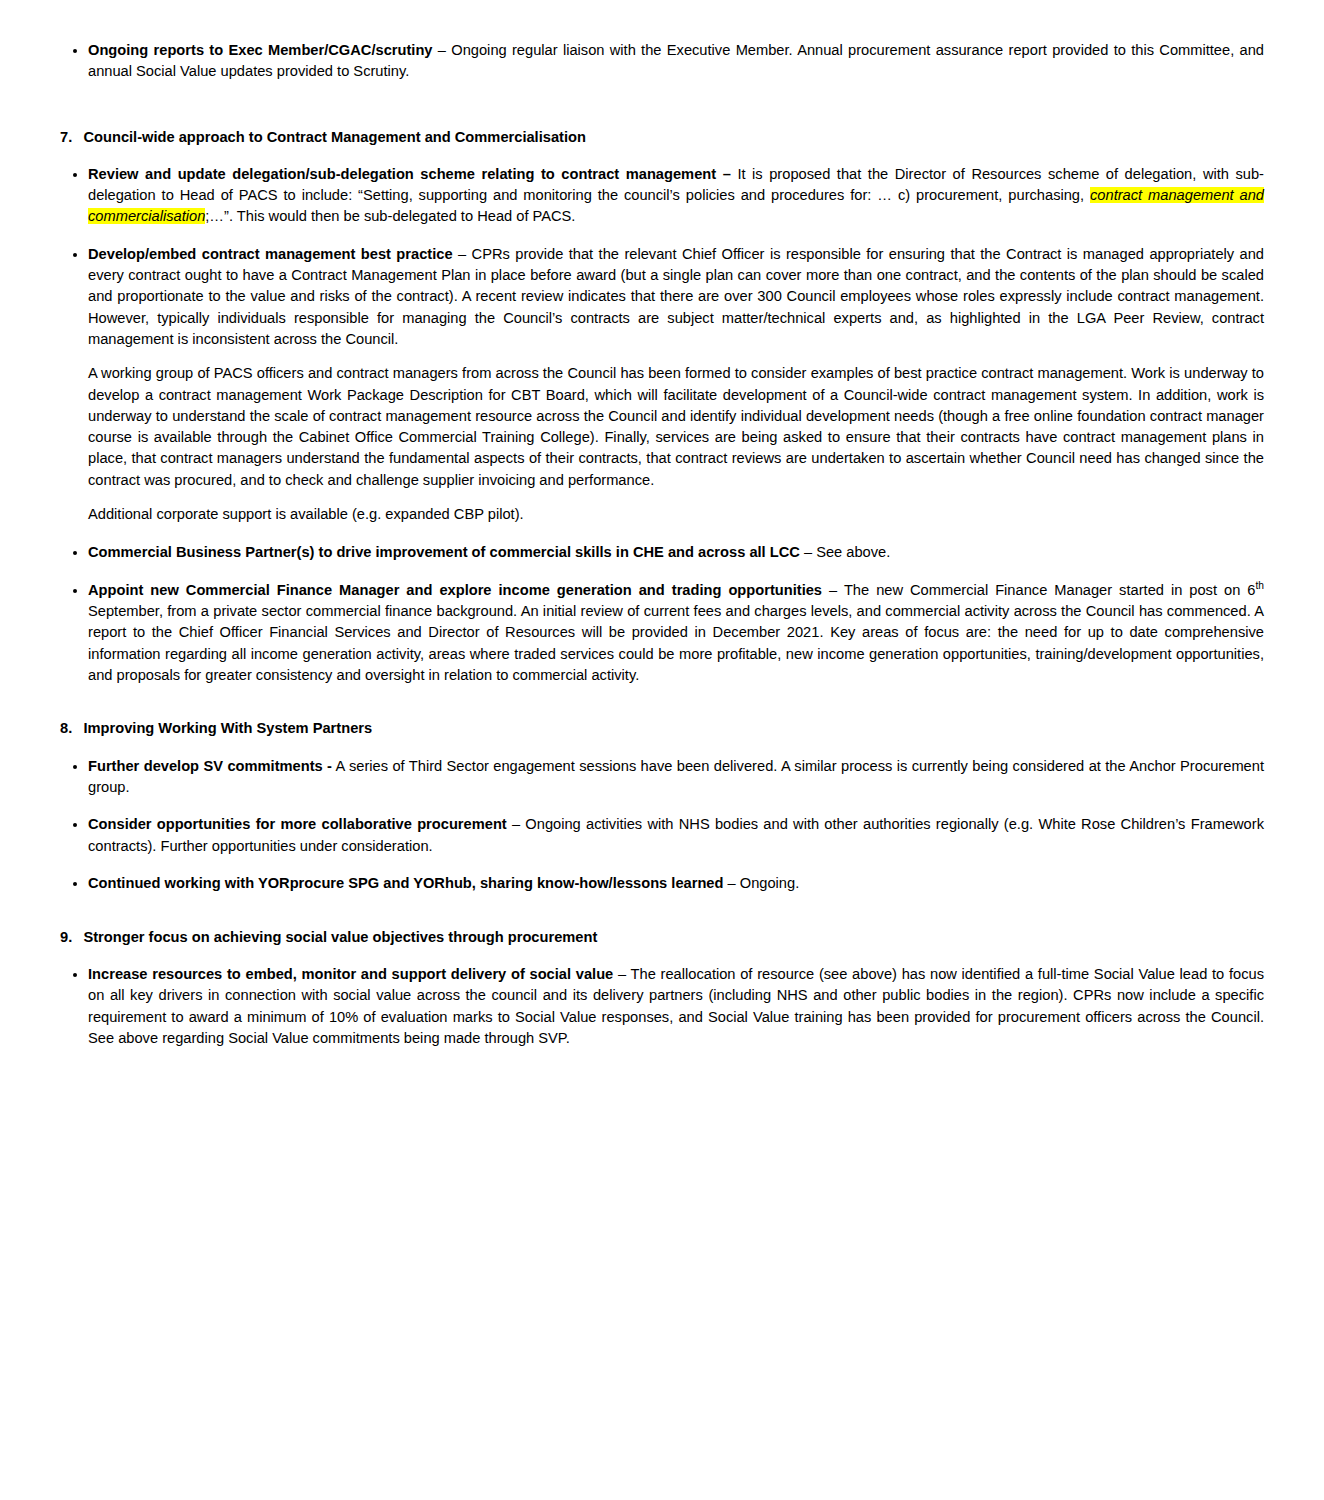Ongoing reports to Exec Member/CGAC/scrutiny – Ongoing regular liaison with the Executive Member. Annual procurement assurance report provided to this Committee, and annual Social Value updates provided to Scrutiny.
7. Council-wide approach to Contract Management and Commercialisation
Review and update delegation/sub-delegation scheme relating to contract management – It is proposed that the Director of Resources scheme of delegation, with sub-delegation to Head of PACS to include: “Setting, supporting and monitoring the council’s policies and procedures for: … c) procurement, purchasing, contract management and commercialisation;…”. This would then be sub-delegated to Head of PACS.
Develop/embed contract management best practice – CPRs provide that the relevant Chief Officer is responsible for ensuring that the Contract is managed appropriately and every contract ought to have a Contract Management Plan in place before award (but a single plan can cover more than one contract, and the contents of the plan should be scaled and proportionate to the value and risks of the contract). A recent review indicates that there are over 300 Council employees whose roles expressly include contract management. However, typically individuals responsible for managing the Council’s contracts are subject matter/technical experts and, as highlighted in the LGA Peer Review, contract management is inconsistent across the Council.
A working group of PACS officers and contract managers from across the Council has been formed to consider examples of best practice contract management. Work is underway to develop a contract management Work Package Description for CBT Board, which will facilitate development of a Council-wide contract management system. In addition, work is underway to understand the scale of contract management resource across the Council and identify individual development needs (though a free online foundation contract manager course is available through the Cabinet Office Commercial Training College). Finally, services are being asked to ensure that their contracts have contract management plans in place, that contract managers understand the fundamental aspects of their contracts, that contract reviews are undertaken to ascertain whether Council need has changed since the contract was procured, and to check and challenge supplier invoicing and performance.
Additional corporate support is available (e.g. expanded CBP pilot).
Commercial Business Partner(s) to drive improvement of commercial skills in CHE and across all LCC – See above.
Appoint new Commercial Finance Manager and explore income generation and trading opportunities – The new Commercial Finance Manager started in post on 6th September, from a private sector commercial finance background. An initial review of current fees and charges levels, and commercial activity across the Council has commenced. A report to the Chief Officer Financial Services and Director of Resources will be provided in December 2021. Key areas of focus are: the need for up to date comprehensive information regarding all income generation activity, areas where traded services could be more profitable, new income generation opportunities, training/development opportunities, and proposals for greater consistency and oversight in relation to commercial activity.
8. Improving Working With System Partners
Further develop SV commitments - A series of Third Sector engagement sessions have been delivered. A similar process is currently being considered at the Anchor Procurement group.
Consider opportunities for more collaborative procurement – Ongoing activities with NHS bodies and with other authorities regionally (e.g. White Rose Children’s Framework contracts). Further opportunities under consideration.
Continued working with YORprocure SPG and YORhub, sharing know-how/lessons learned – Ongoing.
9. Stronger focus on achieving social value objectives through procurement
Increase resources to embed, monitor and support delivery of social value – The reallocation of resource (see above) has now identified a full-time Social Value lead to focus on all key drivers in connection with social value across the council and its delivery partners (including NHS and other public bodies in the region). CPRs now include a specific requirement to award a minimum of 10% of evaluation marks to Social Value responses, and Social Value training has been provided for procurement officers across the Council. See above regarding Social Value commitments being made through SVP.